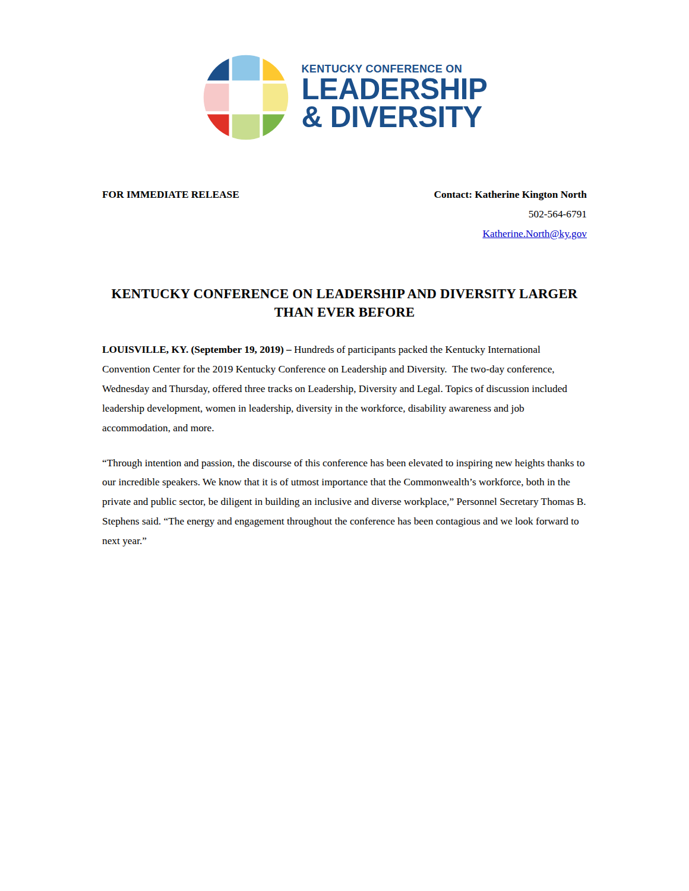KENTUCKY CONFERENCE ON
LEADERSHIP
& DIVERSITY
FOR IMMEDIATE RELEASE
Contact: Katherine Kington North
502-564-6791
Katherine.North@ky.gov
KENTUCKY CONFERENCE ON LEADERSHIP AND DIVERSITY LARGER THAN EVER BEFORE
LOUISVILLE, KY. (September 19, 2019) – Hundreds of participants packed the Kentucky International Convention Center for the 2019 Kentucky Conference on Leadership and Diversity. The two-day conference, Wednesday and Thursday, offered three tracks on Leadership, Diversity and Legal. Topics of discussion included leadership development, women in leadership, diversity in the workforce, disability awareness and job accommodation, and more.
“Through intention and passion, the discourse of this conference has been elevated to inspiring new heights thanks to our incredible speakers. We know that it is of utmost importance that the Commonwealth’s workforce, both in the private and public sector, be diligent in building an inclusive and diverse workplace,” Personnel Secretary Thomas B. Stephens said. “The energy and engagement throughout the conference has been contagious and we look forward to next year.”